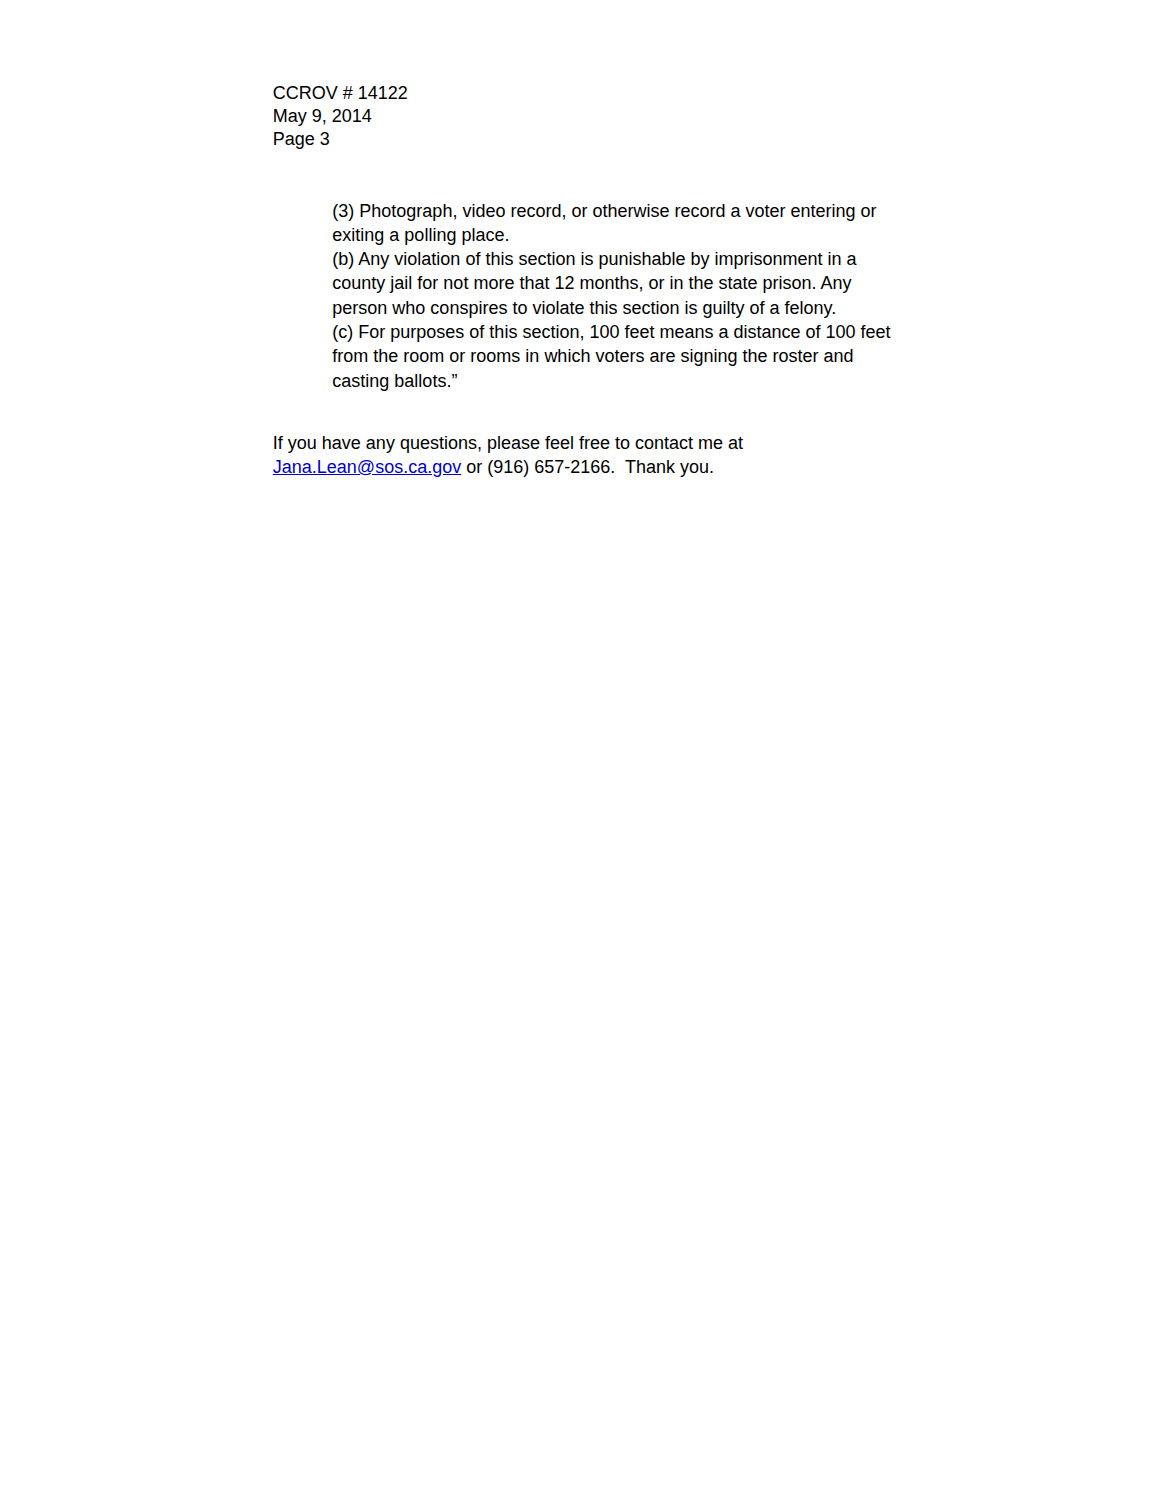CCROV # 14122
May 9, 2014
Page 3
(3) Photograph, video record, or otherwise record a voter entering or exiting a polling place.
(b) Any violation of this section is punishable by imprisonment in a county jail for not more that 12 months, or in the state prison. Any person who conspires to violate this section is guilty of a felony.
(c) For purposes of this section, 100 feet means a distance of 100 feet from the room or rooms in which voters are signing the roster and casting ballots.”
If you have any questions, please feel free to contact me at Jana.Lean@sos.ca.gov or (916) 657-2166. Thank you.